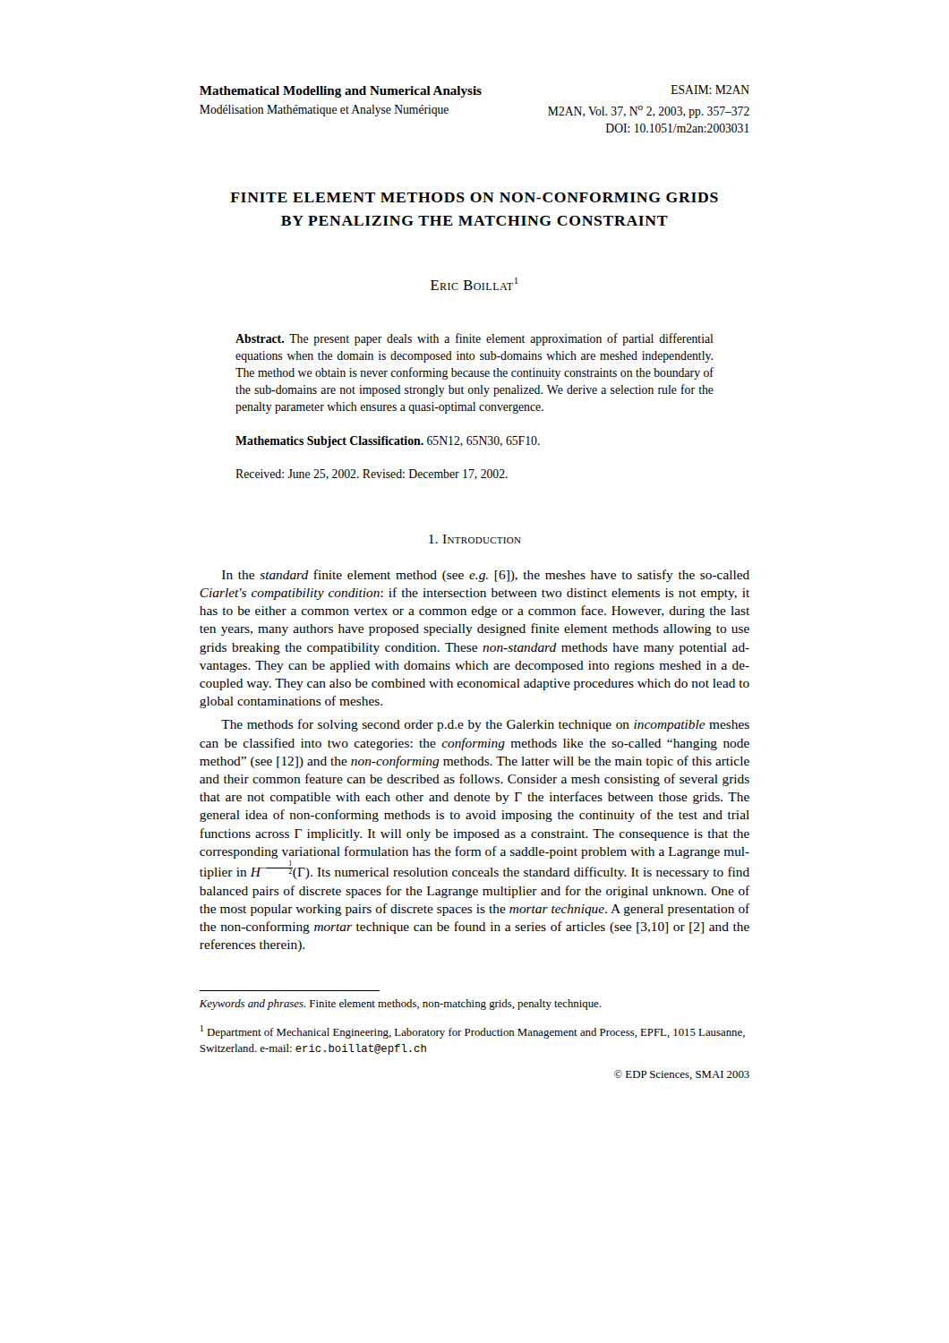Mathematical Modelling and Numerical Analysis
Modélisation Mathématique et Analyse Numérique
ESAIM: M2AN
M2AN, Vol. 37, No 2, 2003, pp. 357–372
DOI: 10.1051/m2an:2003031
Finite element methods on non-conforming grids
by penalizing the matching constraint
Eric Boillat1
Abstract. The present paper deals with a finite element approximation of partial differential equations when the domain is decomposed into sub-domains which are meshed independently. The method we obtain is never conforming because the continuity constraints on the boundary of the sub-domains are not imposed strongly but only penalized. We derive a selection rule for the penalty parameter which ensures a quasi-optimal convergence.
Mathematics Subject Classification. 65N12, 65N30, 65F10.
Received: June 25, 2002. Revised: December 17, 2002.
1. Introduction
In the standard finite element method (see e.g. [6]), the meshes have to satisfy the so-called Ciarlet's compatibility condition: if the intersection between two distinct elements is not empty, it has to be either a common vertex or a common edge or a common face. However, during the last ten years, many authors have proposed specially designed finite element methods allowing to use grids breaking the compatibility condition. These non-standard methods have many potential advantages. They can be applied with domains which are decomposed into regions meshed in a decoupled way. They can also be combined with economical adaptive procedures which do not lead to global contaminations of meshes.
The methods for solving second order p.d.e by the Galerkin technique on incompatible meshes can be classified into two categories: the conforming methods like the so-called “hanging node method” (see [12]) and the non-conforming methods. The latter will be the main topic of this article and their common feature can be described as follows. Consider a mesh consisting of several grids that are not compatible with each other and denote by Γ the interfaces between those grids. The general idea of non-conforming methods is to avoid imposing the continuity of the test and trial functions across Γ implicitly. It will only be imposed as a constraint. The consequence is that the corresponding variational formulation has the form of a saddle-point problem with a Lagrange multiplier in H−12(Γ). Its numerical resolution conceals the standard difficulty. It is necessary to find balanced pairs of discrete spaces for the Lagrange multiplier and for the original unknown. One of the most popular working pairs of discrete spaces is the mortar technique. A general presentation of the non-conforming mortar technique can be found in a series of articles (see [3,10] or [2] and the references therein).
Keywords and phrases. Finite element methods, non-matching grids, penalty technique.
1 Department of Mechanical Engineering, Laboratory for Production Management and Process, EPFL, 1015 Lausanne, Switzerland. e-mail: eric.boillat@epfl.ch
© EDP Sciences, SMAI 2003